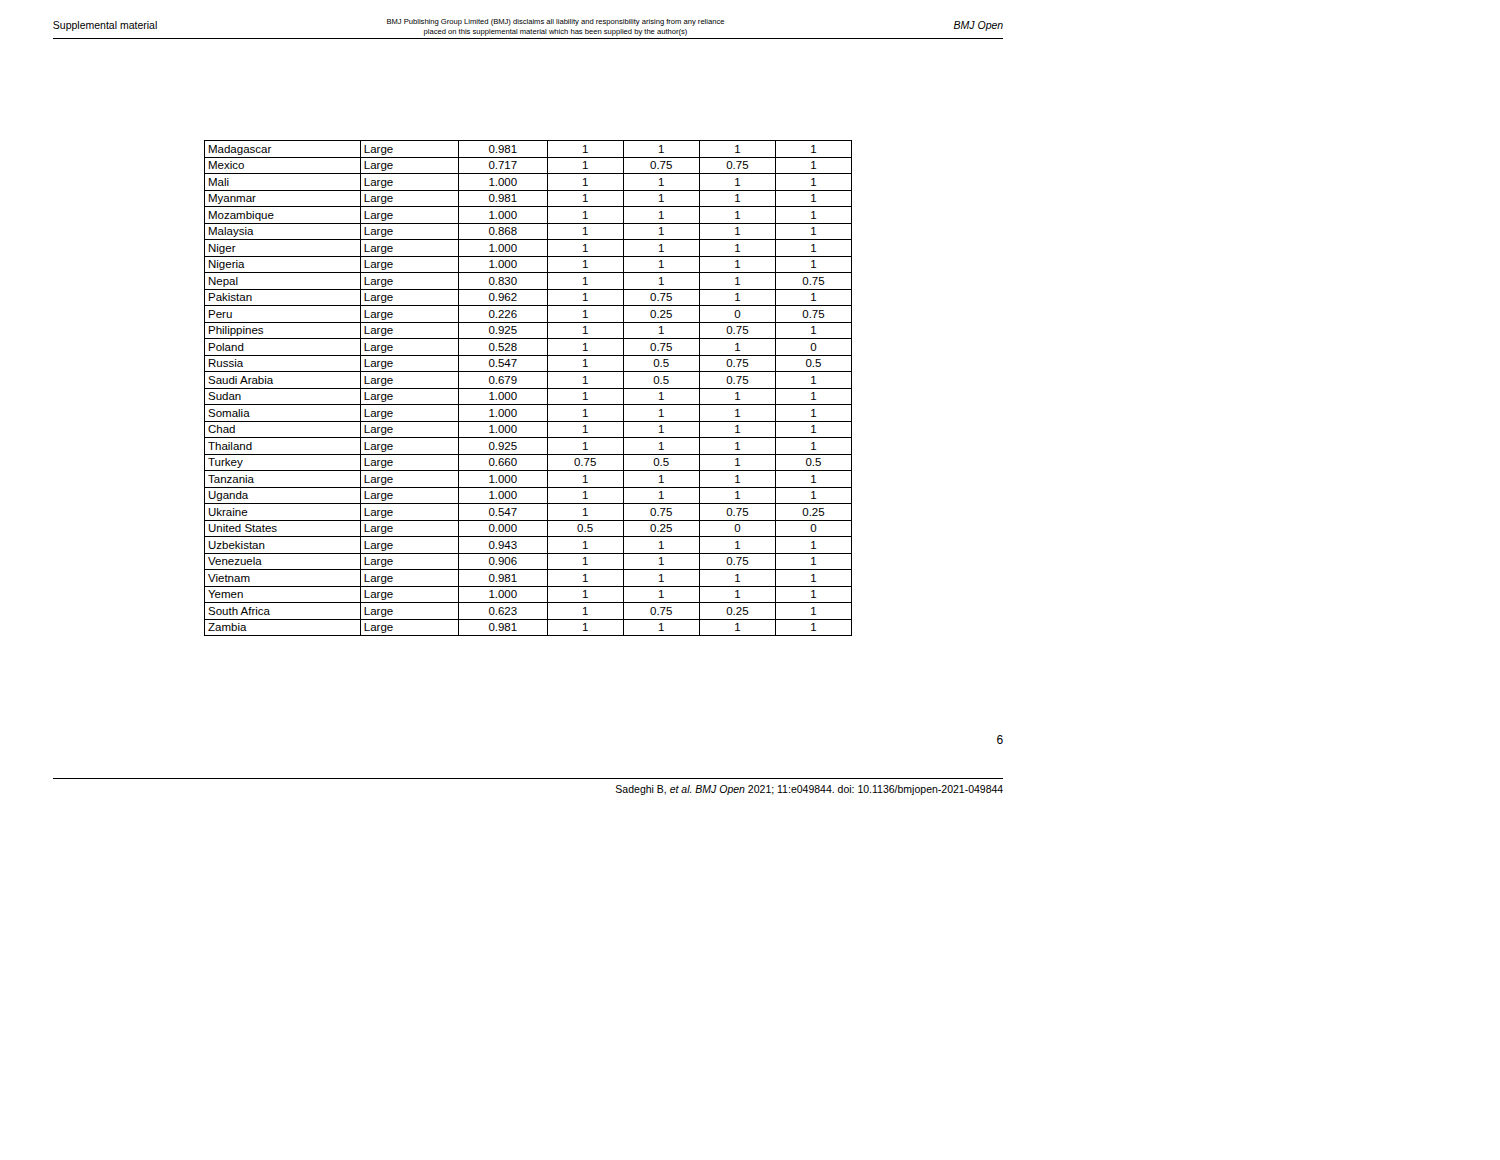Supplemental material
BMJ Publishing Group Limited (BMJ) disclaims all liability and responsibility arising from any reliance
placed on this supplemental material which has been supplied by the author(s)
BMJ Open
| Madagascar | Large | 0.981 | 1 | 1 | 1 | 1 |
| Mexico | Large | 0.717 | 1 | 0.75 | 0.75 | 1 |
| Mali | Large | 1.000 | 1 | 1 | 1 | 1 |
| Myanmar | Large | 0.981 | 1 | 1 | 1 | 1 |
| Mozambique | Large | 1.000 | 1 | 1 | 1 | 1 |
| Malaysia | Large | 0.868 | 1 | 1 | 1 | 1 |
| Niger | Large | 1.000 | 1 | 1 | 1 | 1 |
| Nigeria | Large | 1.000 | 1 | 1 | 1 | 1 |
| Nepal | Large | 0.830 | 1 | 1 | 1 | 0.75 |
| Pakistan | Large | 0.962 | 1 | 0.75 | 1 | 1 |
| Peru | Large | 0.226 | 1 | 0.25 | 0 | 0.75 |
| Philippines | Large | 0.925 | 1 | 1 | 0.75 | 1 |
| Poland | Large | 0.528 | 1 | 0.75 | 1 | 0 |
| Russia | Large | 0.547 | 1 | 0.5 | 0.75 | 0.5 |
| Saudi Arabia | Large | 0.679 | 1 | 0.5 | 0.75 | 1 |
| Sudan | Large | 1.000 | 1 | 1 | 1 | 1 |
| Somalia | Large | 1.000 | 1 | 1 | 1 | 1 |
| Chad | Large | 1.000 | 1 | 1 | 1 | 1 |
| Thailand | Large | 0.925 | 1 | 1 | 1 | 1 |
| Turkey | Large | 0.660 | 0.75 | 0.5 | 1 | 0.5 |
| Tanzania | Large | 1.000 | 1 | 1 | 1 | 1 |
| Uganda | Large | 1.000 | 1 | 1 | 1 | 1 |
| Ukraine | Large | 0.547 | 1 | 0.75 | 0.75 | 0.25 |
| United States | Large | 0.000 | 0.5 | 0.25 | 0 | 0 |
| Uzbekistan | Large | 0.943 | 1 | 1 | 1 | 1 |
| Venezuela | Large | 0.906 | 1 | 1 | 0.75 | 1 |
| Vietnam | Large | 0.981 | 1 | 1 | 1 | 1 |
| Yemen | Large | 1.000 | 1 | 1 | 1 | 1 |
| South Africa | Large | 0.623 | 1 | 0.75 | 0.25 | 1 |
| Zambia | Large | 0.981 | 1 | 1 | 1 | 1 |
6
Sadeghi B, et al. BMJ Open 2021; 11:e049844. doi: 10.1136/bmjopen-2021-049844